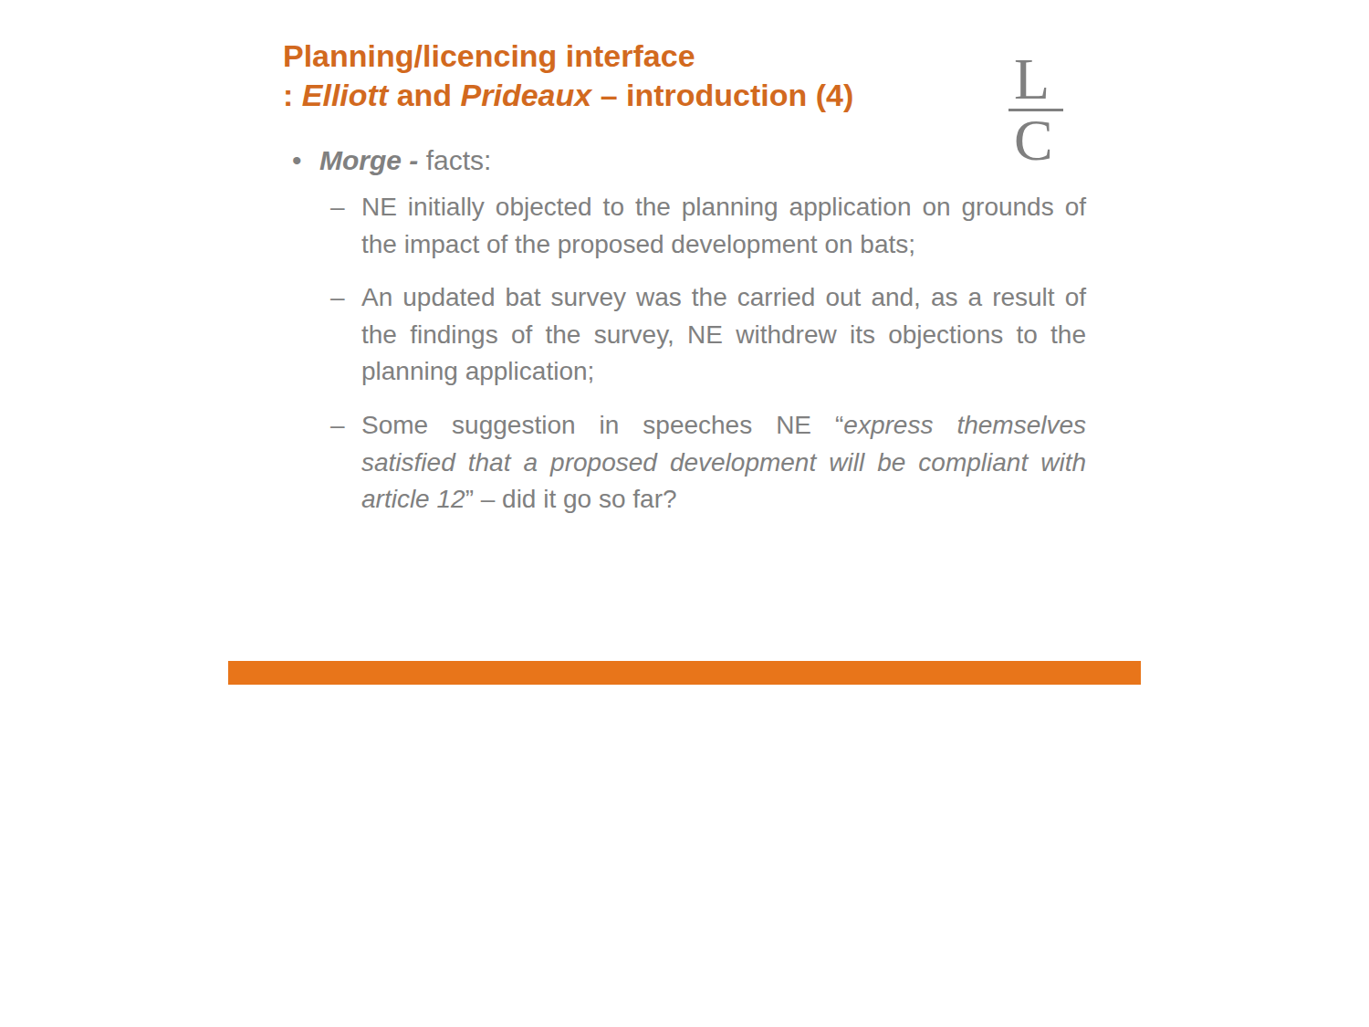L C
Planning/licencing interface
: Elliott and Prideaux – introduction (4)
Morge - facts:
NE initially objected to the planning application on grounds of the impact of the proposed development on bats;
An updated bat survey was the carried out and, as a result of the findings of the survey, NE withdrew its objections to the planning application;
Some suggestion in speeches NE “express themselves satisfied that a proposed development will be compliant with article 12” – did it go so far?